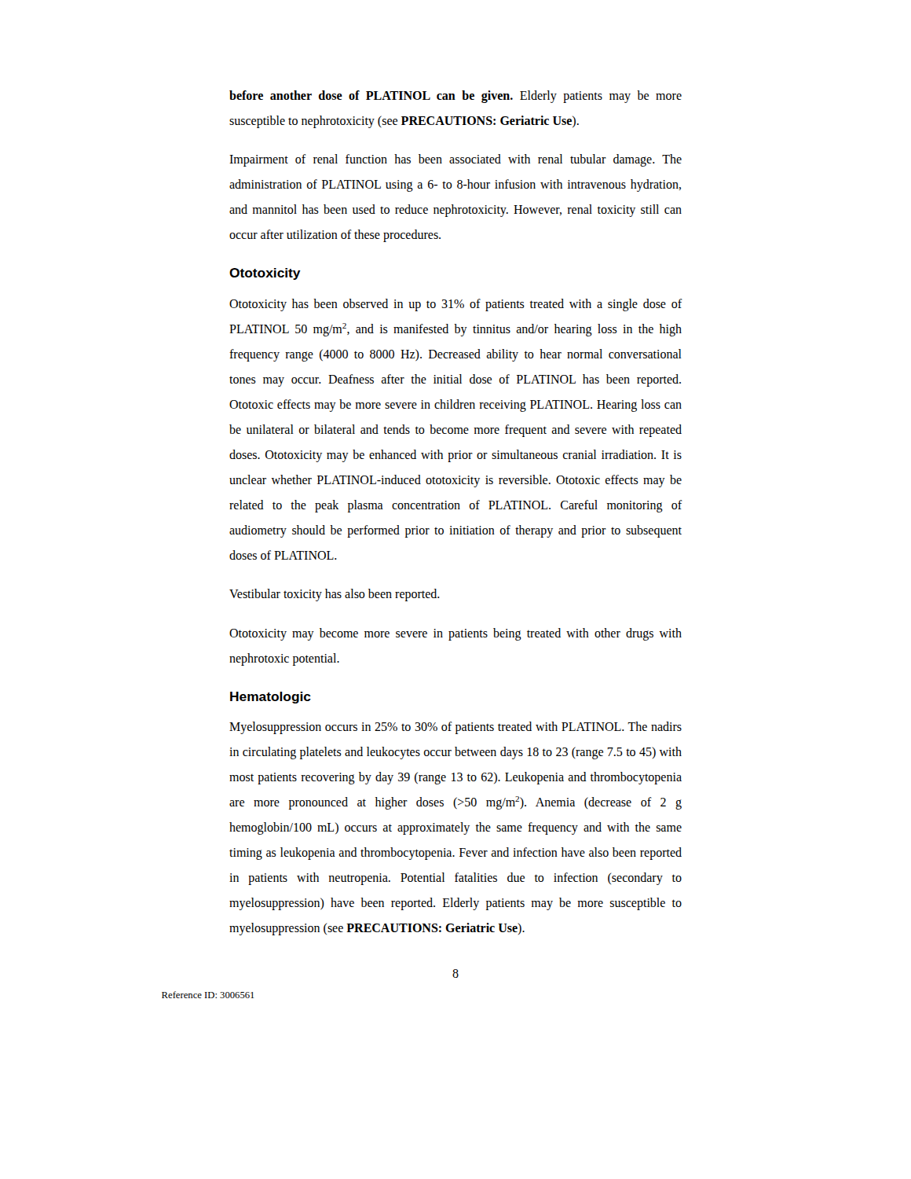before another dose of PLATINOL can be given. Elderly patients may be more susceptible to nephrotoxicity (see PRECAUTIONS: Geriatric Use).
Impairment of renal function has been associated with renal tubular damage. The administration of PLATINOL using a 6- to 8-hour infusion with intravenous hydration, and mannitol has been used to reduce nephrotoxicity. However, renal toxicity still can occur after utilization of these procedures.
Ototoxicity
Ototoxicity has been observed in up to 31% of patients treated with a single dose of PLATINOL 50 mg/m2, and is manifested by tinnitus and/or hearing loss in the high frequency range (4000 to 8000 Hz). Decreased ability to hear normal conversational tones may occur. Deafness after the initial dose of PLATINOL has been reported. Ototoxic effects may be more severe in children receiving PLATINOL. Hearing loss can be unilateral or bilateral and tends to become more frequent and severe with repeated doses. Ototoxicity may be enhanced with prior or simultaneous cranial irradiation. It is unclear whether PLATINOL-induced ototoxicity is reversible. Ototoxic effects may be related to the peak plasma concentration of PLATINOL. Careful monitoring of audiometry should be performed prior to initiation of therapy and prior to subsequent doses of PLATINOL.
Vestibular toxicity has also been reported.
Ototoxicity may become more severe in patients being treated with other drugs with nephrotoxic potential.
Hematologic
Myelosuppression occurs in 25% to 30% of patients treated with PLATINOL. The nadirs in circulating platelets and leukocytes occur between days 18 to 23 (range 7.5 to 45) with most patients recovering by day 39 (range 13 to 62). Leukopenia and thrombocytopenia are more pronounced at higher doses (>50 mg/m2). Anemia (decrease of 2 g hemoglobin/100 mL) occurs at approximately the same frequency and with the same timing as leukopenia and thrombocytopenia. Fever and infection have also been reported in patients with neutropenia. Potential fatalities due to infection (secondary to myelosuppression) have been reported. Elderly patients may be more susceptible to myelosuppression (see PRECAUTIONS: Geriatric Use).
8
Reference ID: 3006561